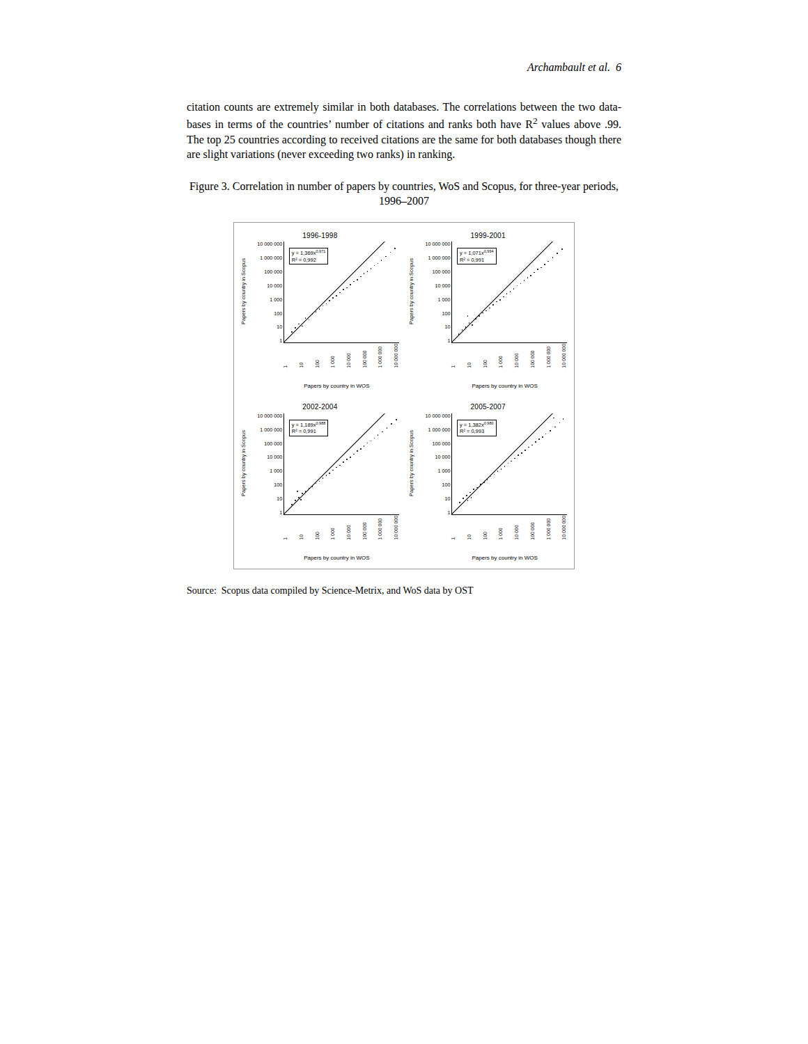Archambault et al. 6
citation counts are extremely similar in both databases. The correlations between the two databases in terms of the countries’ number of citations and ranks both have R2 values above .99. The top 25 countries according to received citations are the same for both databases though there are slight variations (never exceeding two ranks) in ranking.
Figure 3. Correlation in number of papers by countries, WoS and Scopus, for three-year periods,
1996–2007
1996-1998
Papers by country in Scopus
10 000 000
1 000 000
100 000
10 000
1 000
100
10
1
y = 1,369x0,971
R² = 0,992
1101001 00010 000100 0001 000 00010 000 000
Papers by country in WOS
1999-2001
Papers by country in Scopus
10 000 000
1 000 000
100 000
10 000
1 000
100
10
1
y = 1,071x0,994
R² = 0,991
1101001 00010 000100 0001 000 00010 000 000
Papers by country in WOS
2002-2004
Papers by country in Scopus
10 000 000
1 000 000
100 000
10 000
1 000
100
10
1
y = 1,189x0,988
R² = 0,991
1101001 00010 000100 0001 000 00010 000 000
Papers by country in WOS
2005-2007
Papers by country in Scopus
10 000 000
1 000 000
100 000
10 000
1 000
100
10
1
y = 1,382x0,980
R² = 0,993
1101001 00010 000100 0001 000 00010 000 000
Papers by country in WOS
Source: Scopus data compiled by Science-Metrix, and WoS data by OST